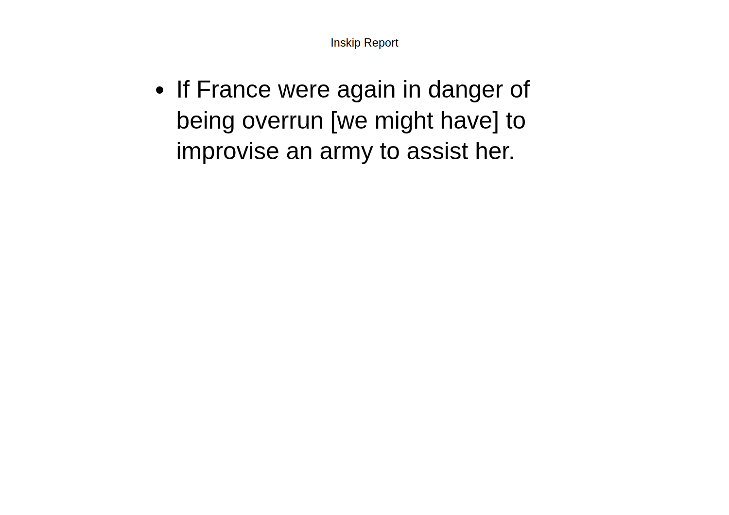Inskip Report
If France were again in danger of being overrun [we might have] to improvise an army to assist her.